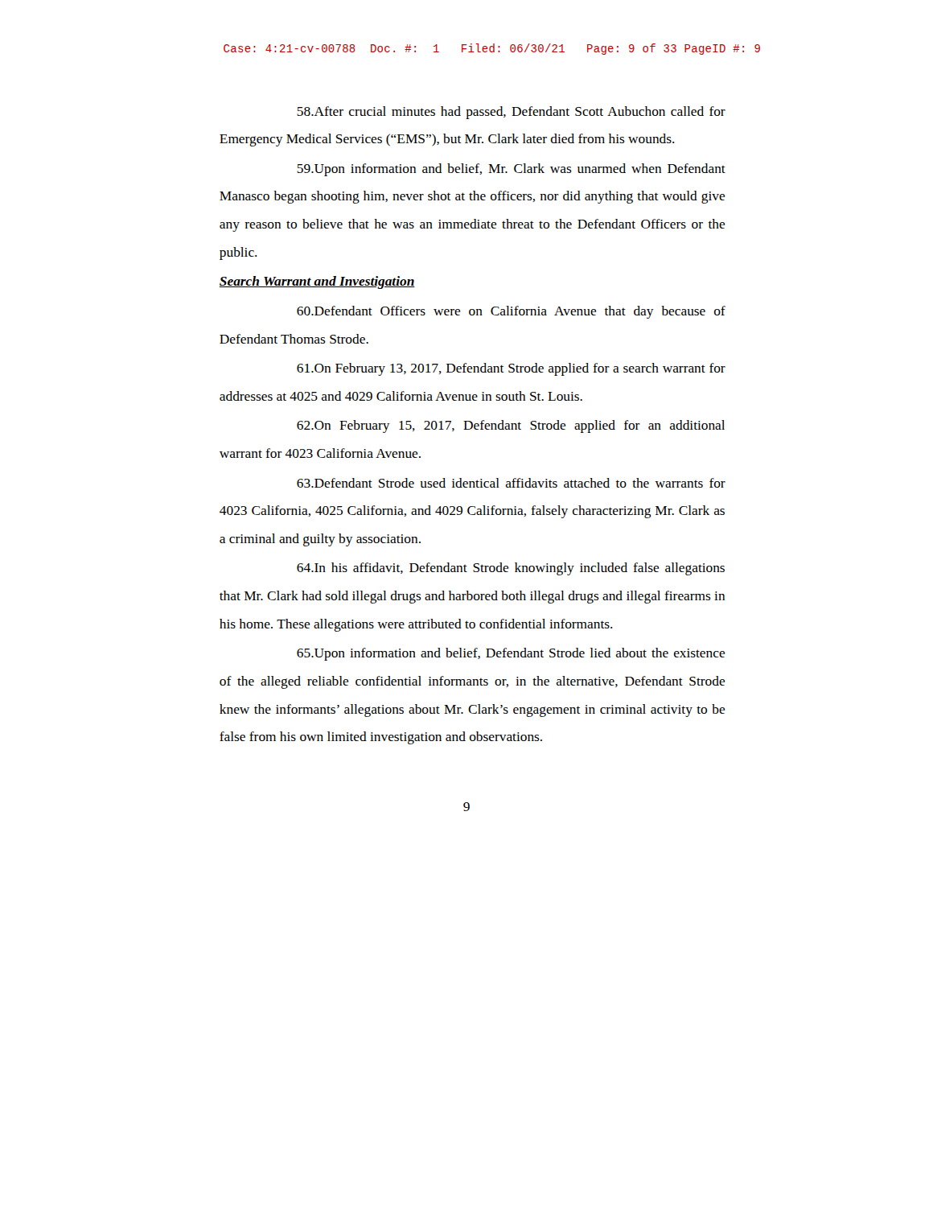Case: 4:21-cv-00788 Doc. #: 1 Filed: 06/30/21 Page: 9 of 33 PageID #: 9
58. After crucial minutes had passed, Defendant Scott Aubuchon called for Emergency Medical Services (“EMS”), but Mr. Clark later died from his wounds.
59. Upon information and belief, Mr. Clark was unarmed when Defendant Manasco began shooting him, never shot at the officers, nor did anything that would give any reason to believe that he was an immediate threat to the Defendant Officers or the public.
Search Warrant and Investigation
60. Defendant Officers were on California Avenue that day because of Defendant Thomas Strode.
61. On February 13, 2017, Defendant Strode applied for a search warrant for addresses at 4025 and 4029 California Avenue in south St. Louis.
62. On February 15, 2017, Defendant Strode applied for an additional warrant for 4023 California Avenue.
63. Defendant Strode used identical affidavits attached to the warrants for 4023 California, 4025 California, and 4029 California, falsely characterizing Mr. Clark as a criminal and guilty by association.
64. In his affidavit, Defendant Strode knowingly included false allegations that Mr. Clark had sold illegal drugs and harbored both illegal drugs and illegal firearms in his home. These allegations were attributed to confidential informants.
65. Upon information and belief, Defendant Strode lied about the existence of the alleged reliable confidential informants or, in the alternative, Defendant Strode knew the informants’ allegations about Mr. Clark’s engagement in criminal activity to be false from his own limited investigation and observations.
9